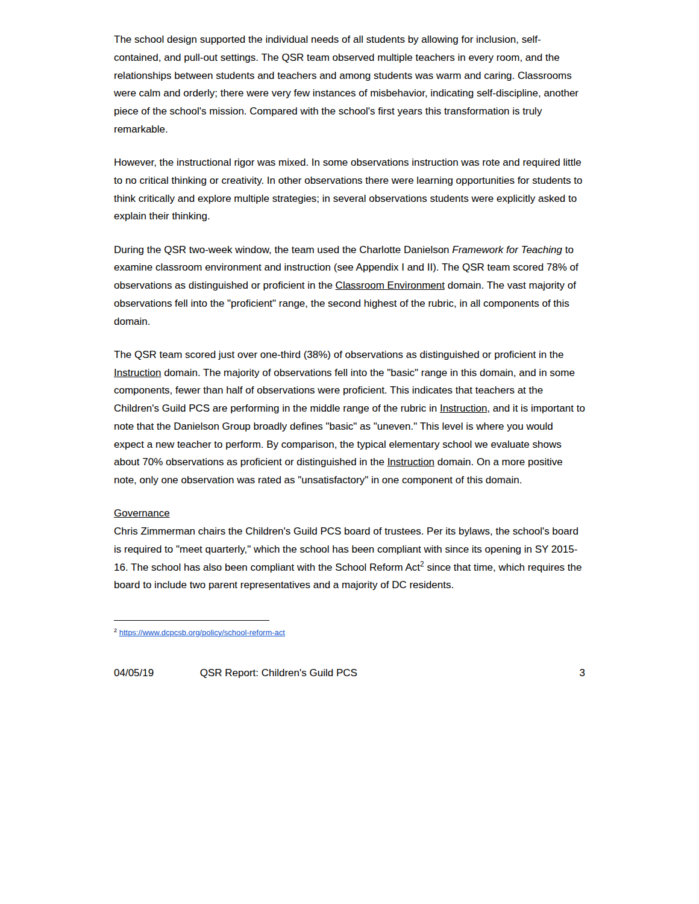The school design supported the individual needs of all students by allowing for inclusion, self-contained, and pull-out settings. The QSR team observed multiple teachers in every room, and the relationships between students and teachers and among students was warm and caring. Classrooms were calm and orderly; there were very few instances of misbehavior, indicating self-discipline, another piece of the school's mission. Compared with the school's first years this transformation is truly remarkable.
However, the instructional rigor was mixed. In some observations instruction was rote and required little to no critical thinking or creativity. In other observations there were learning opportunities for students to think critically and explore multiple strategies; in several observations students were explicitly asked to explain their thinking.
During the QSR two-week window, the team used the Charlotte Danielson Framework for Teaching to examine classroom environment and instruction (see Appendix I and II). The QSR team scored 78% of observations as distinguished or proficient in the Classroom Environment domain. The vast majority of observations fell into the "proficient" range, the second highest of the rubric, in all components of this domain.
The QSR team scored just over one-third (38%) of observations as distinguished or proficient in the Instruction domain. The majority of observations fell into the "basic" range in this domain, and in some components, fewer than half of observations were proficient. This indicates that teachers at the Children's Guild PCS are performing in the middle range of the rubric in Instruction, and it is important to note that the Danielson Group broadly defines "basic" as "uneven." This level is where you would expect a new teacher to perform. By comparison, the typical elementary school we evaluate shows about 70% observations as proficient or distinguished in the Instruction domain. On a more positive note, only one observation was rated as "unsatisfactory" in one component of this domain.
Governance
Chris Zimmerman chairs the Children's Guild PCS board of trustees. Per its bylaws, the school's board is required to "meet quarterly," which the school has been compliant with since its opening in SY 2015-16. The school has also been compliant with the School Reform Act2 since that time, which requires the board to include two parent representatives and a majority of DC residents.
2 https://www.dcpcsb.org/policy/school-reform-act
04/05/19 QSR Report: Children's Guild PCS 3